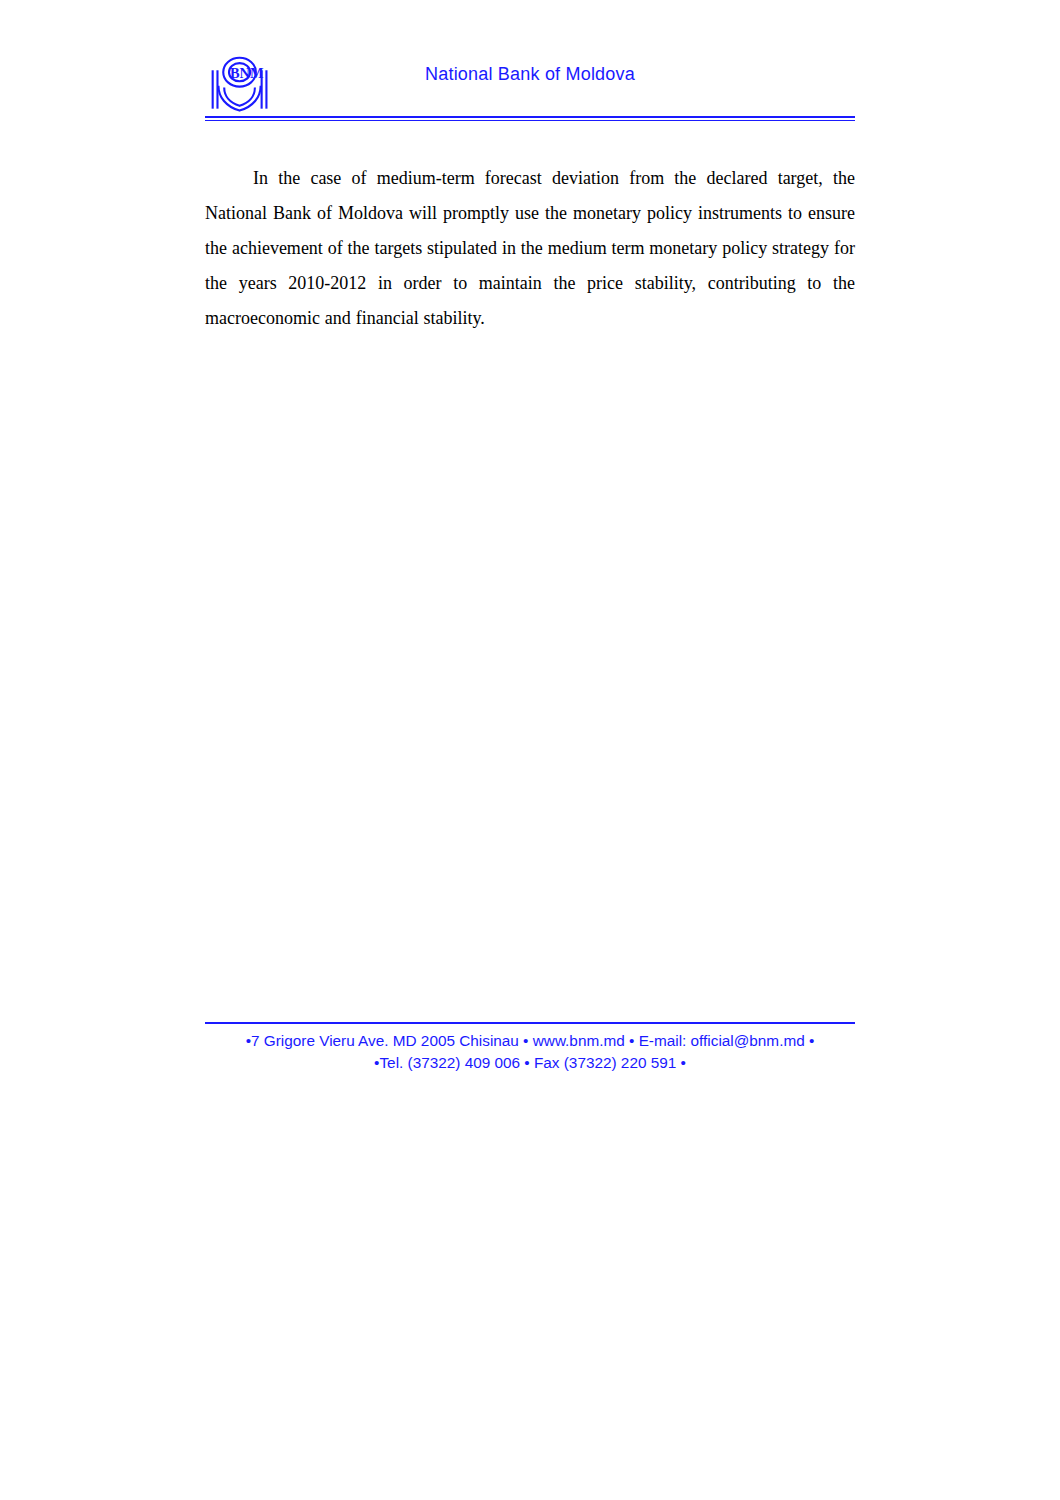BNM
National Bank of Moldova
In the case of medium-term forecast deviation from the declared target, the National Bank of Moldova will promptly use the monetary policy instruments to ensure the achievement of the targets stipulated in the medium term monetary policy strategy for the years 2010-2012 in order to maintain the price stability, contributing to the macroeconomic and financial stability.
•7 Grigore Vieru Ave. MD 2005 Chisinau • www.bnm.md • E-mail: official@bnm.md •
•Tel. (37322) 409 006 • Fax (37322) 220 591 •